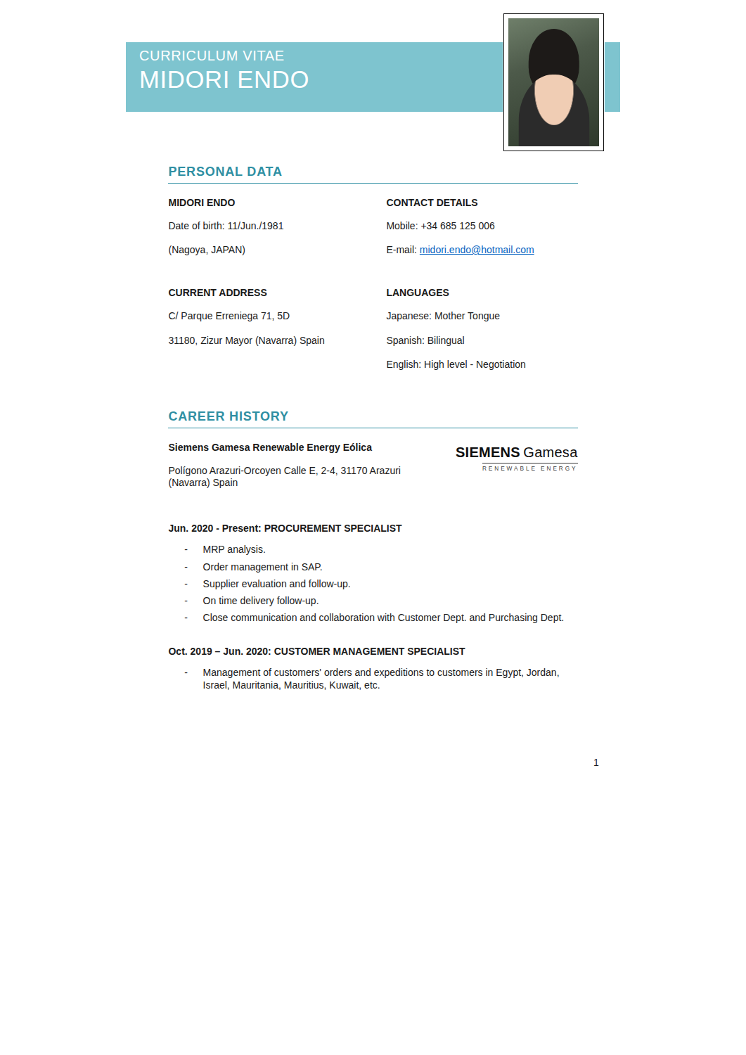CURRICULUM VITAE
MIDORI ENDO
Personal Data
MIDORI ENDO
Date of birth: 11/Jun./1981
(Nagoya, JAPAN)
CONTACT DETAILS
Mobile: +34 685 125 006
E-mail: midori.endo@hotmail.com
CURRENT ADDRESS
C/ Parque Erreniega 71, 5D
31180, Zizur Mayor (Navarra) Spain
LANGUAGES
Japanese: Mother Tongue
Spanish: Bilingual
English: High level - Negotiation
Career History
Siemens Gamesa Renewable Energy Eólica
Polígono Arazuri-Orcoyen Calle E, 2-4, 31170 Arazuri (Navarra) Spain
SIEMENS Gamesa
RENEWABLE ENERGY
Jun. 2020 - Present: PROCUREMENT SPECIALIST
MRP analysis.
Order management in SAP.
Supplier evaluation and follow-up.
On time delivery follow-up.
Close communication and collaboration with Customer Dept. and Purchasing Dept.
Oct. 2019 – Jun. 2020: CUSTOMER MANAGEMENT SPECIALIST
Management of customers' orders and expeditions to customers in Egypt, Jordan, Israel, Mauritania, Mauritius, Kuwait, etc.
1